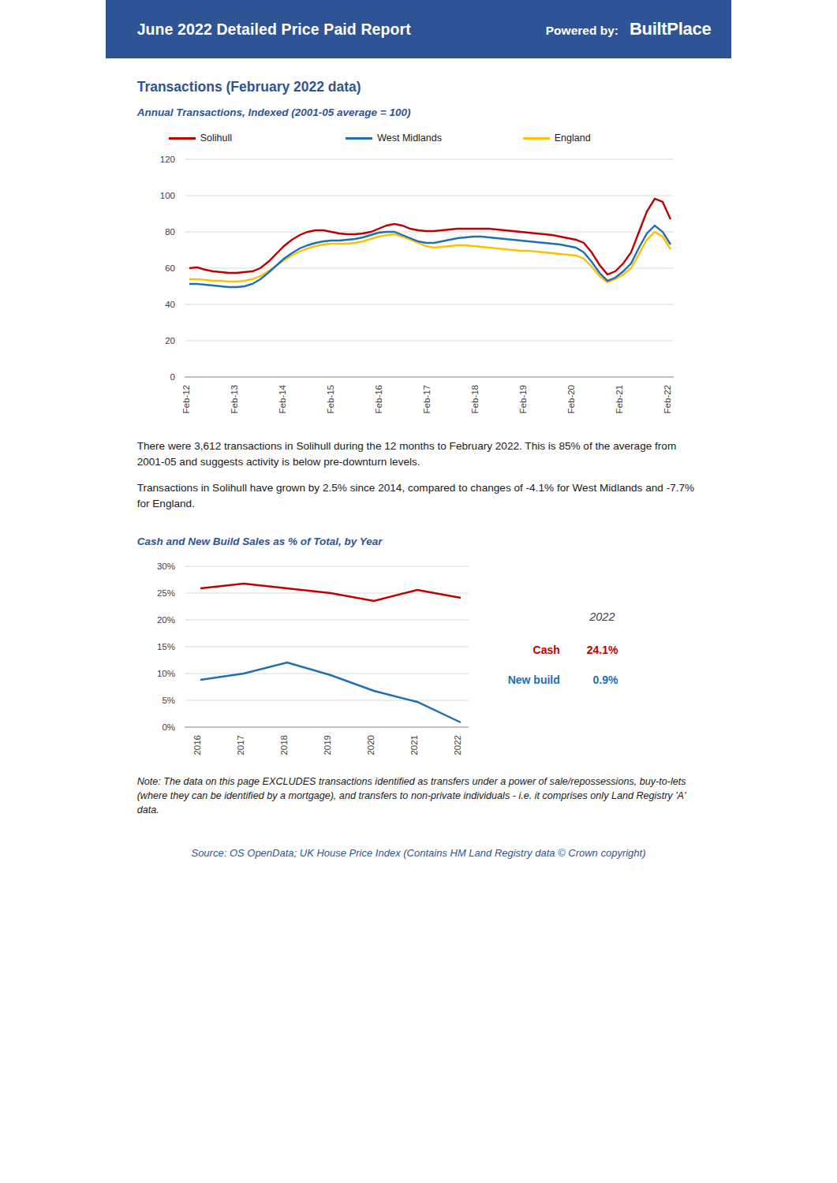June 2022 Detailed Price Paid Report
Powered by: Built Place
Transactions (February 2022 data)
Annual Transactions, Indexed (2001-05 average = 100)
Solihull
West Midlands
England
120 100 80 60 40 20 0 Feb-12 Feb-13 Feb-14 Feb-15 Feb-16 Feb-17 Feb-18 Feb-19 Feb-20 Feb-21 Feb-22
There were 3,612 transactions in Solihull during the 12 months to February 2022. This is 85% of the average from 2001-05 and suggests activity is below pre-downturn levels.
Transactions in Solihull have grown by 2.5% since 2014, compared to changes of -4.1% for West Midlands and -7.7% for England.
Cash and New Build Sales as % of Total, by Year
30% 25% 20% 15% 10% 5% 0% 2016 2017 2018 2019 2020 2021 2022
2022
| Cash | 24.1% |
| New build | 0.9% |
Note: The data on this page EXCLUDES transactions identified as transfers under a power of sale/repossessions, buy-to-lets (where they can be identified by a mortgage), and transfers to non-private individuals - i.e. it comprises only Land Registry 'A' data.
Source: OS OpenData; UK House Price Index (Contains HM Land Registry data © Crown copyright)